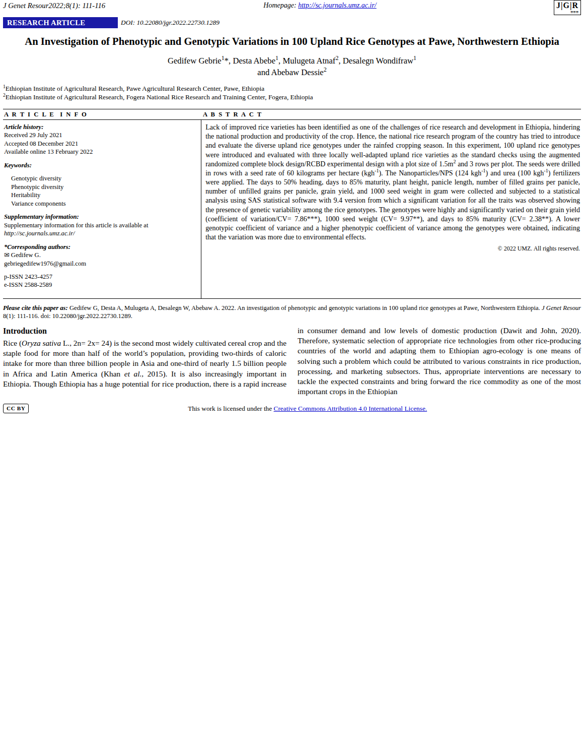J Genet Resour2022;8(1): 111-116
Homepage: http://sc.journals.umz.ac.ir/
J|G|R≡≡≡
RESEARCH ARTICLE
DOI: 10.22080/jgr.2022.22730.1289
An Investigation of Phenotypic and Genotypic Variations in 100 Upland Rice Genotypes at Pawe, Northwestern Ethiopia
Gedifew Gebrie1*, Desta Abebe1, Mulugeta Atnaf2, Desalegn Wondifraw1
and Abebaw Dessie2
1Ethiopian Institute of Agricultural Research, Pawe Agricultural Research Center, Pawe, Ethiopia
2Ethiopian Institute of Agricultural Research, Fogera National Rice Research and Training Center, Fogera, Ethiopia
A R T I C L E I N F O
A B S T R A C T
Article history:
Received 29 July 2021
Accepted 08 December 2021
Available online 13 February 2022
Keywords:
Genotypic diversity
Phenotypic diversity
Heritability
Variance components
Supplementary information:
Supplementary information for this article is available at http://sc.journals.umz.ac.ir/
*Corresponding authors:
✉ Gedifew G.
gebriegedifew1976@gmail.com
p-ISSN 2423-4257
e-ISSN 2588-2589
Lack of improved rice varieties has been identified as one of the challenges of rice research and development in Ethiopia, hindering the national production and productivity of the crop. Hence, the national rice research program of the country has tried to introduce and evaluate the diverse upland rice genotypes under the rainfed cropping season. In this experiment, 100 upland rice genotypes were introduced and evaluated with three locally well-adapted upland rice varieties as the standard checks using the augmented randomized complete block design/RCBD experimental design with a plot size of 1.5m2 and 3 rows per plot. The seeds were drilled in rows with a seed rate of 60 kilograms per hectare (kgh-1). The Nanoparticles/NPS (124 kgh-1) and urea (100 kgh-1) fertilizers were applied. The days to 50% heading, days to 85% maturity, plant height, panicle length, number of filled grains per panicle, number of unfilled grains per panicle, grain yield, and 1000 seed weight in gram were collected and subjected to a statistical analysis using SAS statistical software with 9.4 version from which a significant variation for all the traits was observed showing the presence of genetic variability among the rice genotypes. The genotypes were highly and significantly varied on their grain yield (coefficient of variation/CV= 7.86***), 1000 seed weight (CV= 9.97**), and days to 85% maturity (CV= 2.38**). A lower genotypic coefficient of variance and a higher phenotypic coefficient of variance among the genotypes were obtained, indicating that the variation was more due to environmental effects.
© 2022 UMZ. All rights reserved.
Please cite this paper as: Gedifew G, Desta A, Mulugeta A, Desalegn W, Abebaw A. 2022. An investigation of phenotypic and genotypic variations in 100 upland rice genotypes at Pawe, Northwestern Ethiopia. J Genet Resour 8(1): 111-116. doi: 10.22080/jgr.2022.22730.1289.
Introduction
Rice (Oryza sativa L., 2n= 2x= 24) is the second most widely cultivated cereal crop and the staple food for more than half of the world’s population, providing two-thirds of caloric intake for more than three billion people in Asia and one-third of nearly 1.5 billion people in Africa and Latin America (Khan et al., 2015). It is also increasingly important in Ethiopia. Though Ethiopia has a huge potential for rice production, there is a rapid increase in consumer demand and low levels of domestic production (Dawit and John, 2020). Therefore, systematic selection of appropriate rice technologies from other rice-producing countries of the world and adapting them to Ethiopian agro-ecology is one means of solving such a problem which could be attributed to various constraints in rice production, processing, and marketing subsectors. Thus, appropriate interventions are necessary to tackle the expected constraints and bring forward the rice commodity as one of the most important crops in the Ethiopian
CC BY
This work is licensed under the Creative Commons Attribution 4.0 International License.